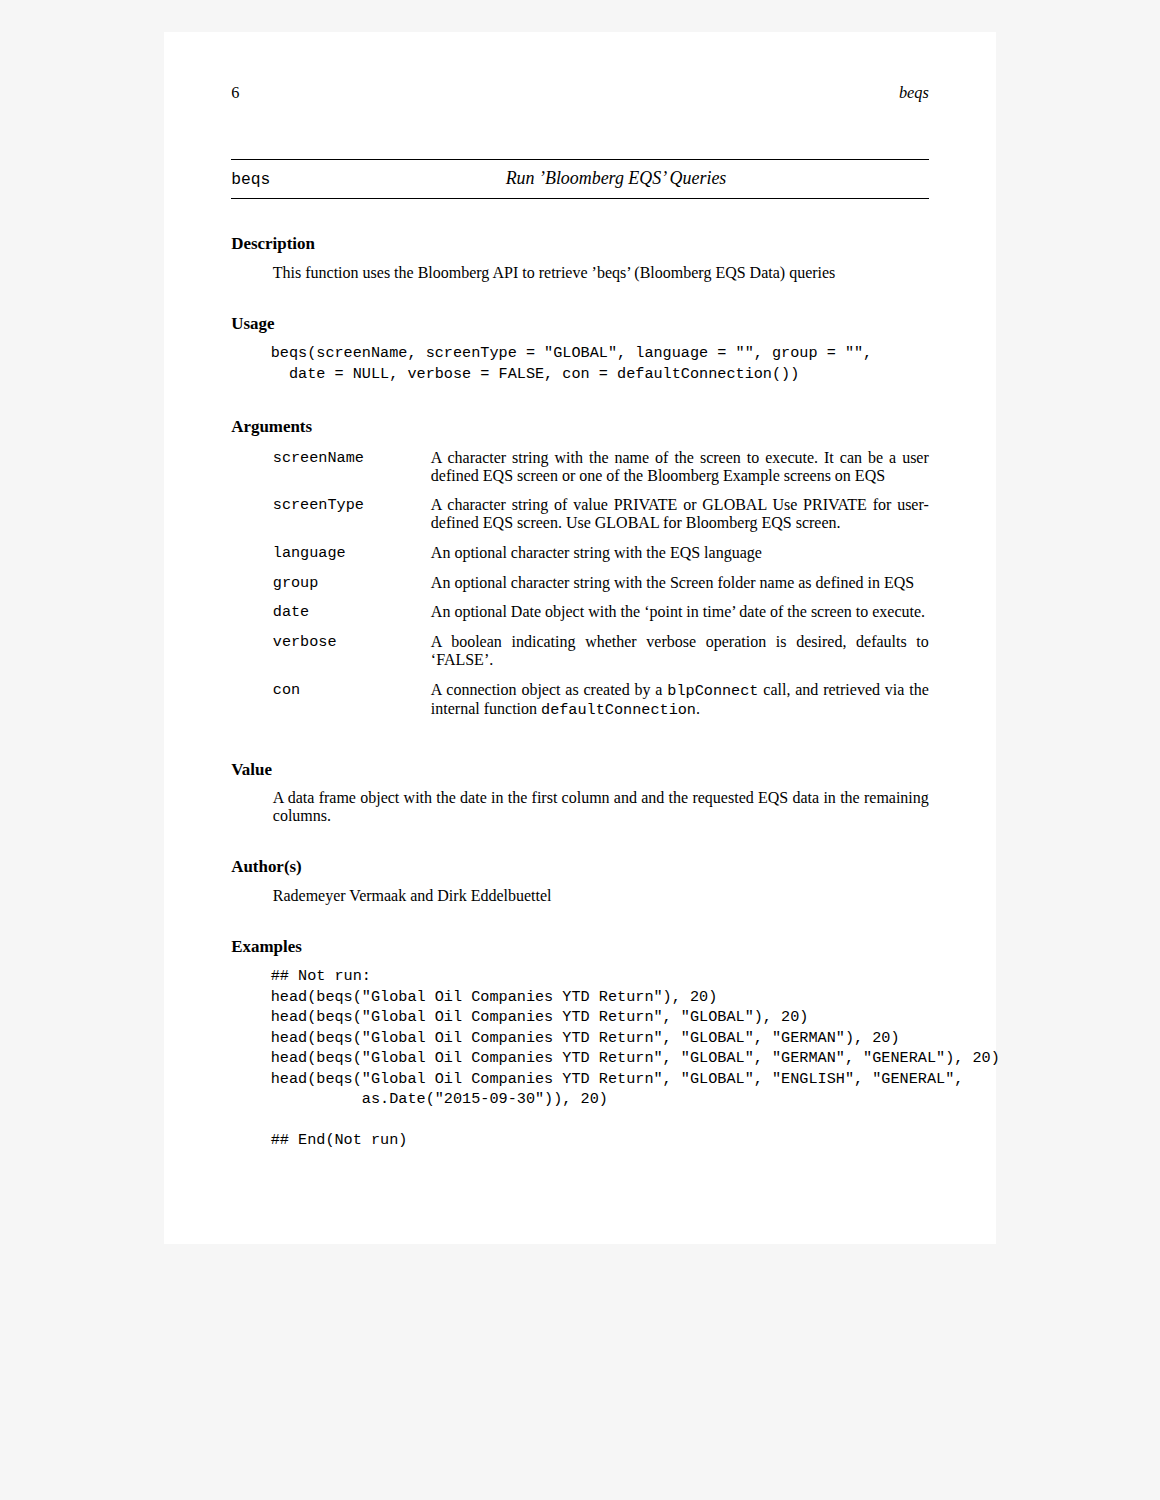6 beqs
beqs
Run ’Bloomberg EQS’ Queries
Description
This function uses the Bloomberg API to retrieve ’beqs’ (Bloomberg EQS Data) queries
Usage
beqs(screenName, screenType = "GLOBAL", language = "", group = "",
  date = NULL, verbose = FALSE, con = defaultConnection())
Arguments
| screenName | A character string with the name of the screen to execute. It can be a user defined EQS screen or one of the Bloomberg Example screens on EQS |
| screenType | A character string of value PRIVATE or GLOBAL Use PRIVATE for user-defined EQS screen. Use GLOBAL for Bloomberg EQS screen. |
| language | An optional character string with the EQS language |
| group | An optional character string with the Screen folder name as defined in EQS |
| date | An optional Date object with the ‘point in time’ date of the screen to execute. |
| verbose | A boolean indicating whether verbose operation is desired, defaults to ‘FALSE’. |
| con | A connection object as created by a blpConnect call, and retrieved via the internal function defaultConnection . |
Value
A data frame object with the date in the first column and and the requested EQS data in the remaining columns.
Author(s)
Rademeyer Vermaak and Dirk Eddelbuettel
Examples
## Not run: 
head(beqs("Global Oil Companies YTD Return"), 20)
head(beqs("Global Oil Companies YTD Return", "GLOBAL"), 20)
head(beqs("Global Oil Companies YTD Return", "GLOBAL", "GERMAN"), 20)
head(beqs("Global Oil Companies YTD Return", "GLOBAL", "GERMAN", "GENERAL"), 20)
head(beqs("Global Oil Companies YTD Return", "GLOBAL", "ENGLISH", "GENERAL",
          as.Date("2015-09-30")), 20)

## End(Not run)